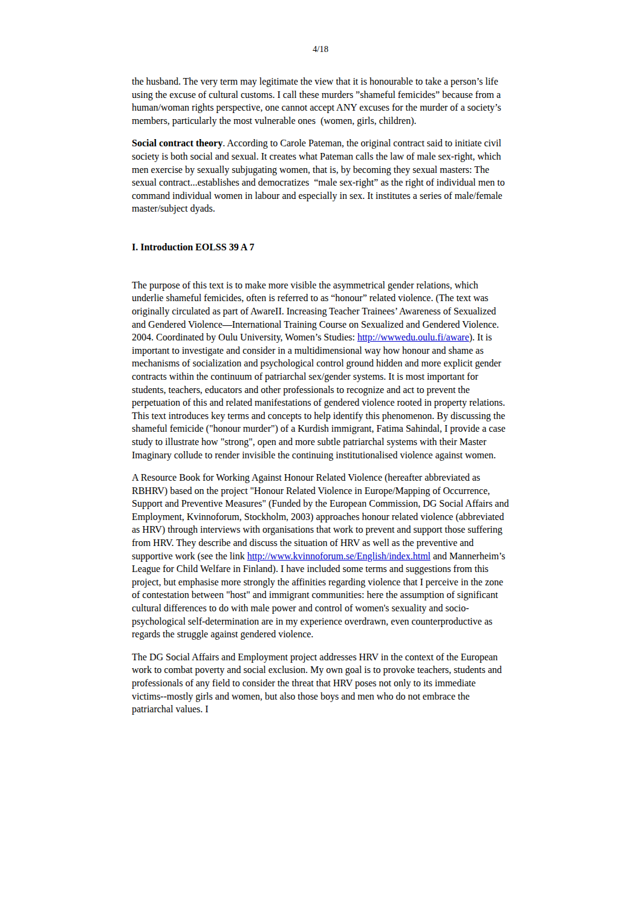4/18
the husband. The very term may legitimate the view that it is honourable to take a person’s life using the excuse of cultural customs. I call these murders ”shameful femicides” because from a human/woman rights perspective, one cannot accept ANY excuses for the murder of a society’s members, particularly the most vulnerable ones (women, girls, children).
Social contract theory. According to Carole Pateman, the original contract said to initiate civil society is both social and sexual. It creates what Pateman calls the law of male sex-right, which men exercise by sexually subjugating women, that is, by becoming they sexual masters: The sexual contract...establishes and democratizes “male sex-right” as the right of individual men to command individual women in labour and especially in sex. It institutes a series of male/female master/subject dyads.
I. Introduction EOLSS 39 A 7
The purpose of this text is to make more visible the asymmetrical gender relations, which underlie shameful femicides, often is referred to as “honour” related violence. (The text was originally circulated as part of AwareII. Increasing Teacher Trainees’ Awareness of Sexualized and Gendered Violence—International Training Course on Sexualized and Gendered Violence. 2004. Coordinated by Oulu University, Women’s Studies: http://wwwedu.oulu.fi/aware). It is important to investigate and consider in a multidimensional way how honour and shame as mechanisms of socialization and psychological control ground hidden and more explicit gender contracts within the continuum of patriarchal sex/gender systems. It is most important for students, teachers, educators and other professionals to recognize and act to prevent the perpetuation of this and related manifestations of gendered violence rooted in property relations. This text introduces key terms and concepts to help identify this phenomenon. By discussing the shameful femicide ("honour murder") of a Kurdish immigrant, Fatima Sahindal, I provide a case study to illustrate how "strong", open and more subtle patriarchal systems with their Master Imaginary collude to render invisible the continuing institutionalised violence against women.
A Resource Book for Working Against Honour Related Violence (hereafter abbreviated as RBHRV) based on the project "Honour Related Violence in Europe/Mapping of Occurrence, Support and Preventive Measures" (Funded by the European Commission, DG Social Affairs and Employment, Kvinnoforum, Stockholm, 2003) approaches honour related violence (abbreviated as HRV) through interviews with organisations that work to prevent and support those suffering from HRV. They describe and discuss the situation of HRV as well as the preventive and supportive work (see the link http://www.kvinnoforum.se/English/index.html and Mannerheim’s League for Child Welfare in Finland). I have included some terms and suggestions from this project, but emphasise more strongly the affinities regarding violence that I perceive in the zone of contestation between "host" and immigrant communities: here the assumption of significant cultural differences to do with male power and control of women's sexuality and socio-psychological self-determination are in my experience overdrawn, even counterproductive as regards the struggle against gendered violence.
The DG Social Affairs and Employment project addresses HRV in the context of the European work to combat poverty and social exclusion. My own goal is to provoke teachers, students and professionals of any field to consider the threat that HRV poses not only to its immediate victims--mostly girls and women, but also those boys and men who do not embrace the patriarchal values. I